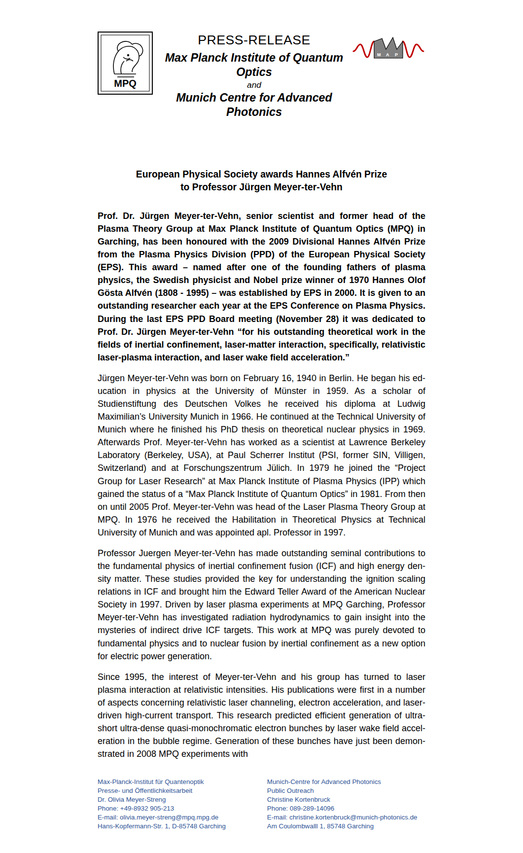MPQ
PRESS-RELEASE
Max Planck Institute of Quantum Optics
and
Munich Centre for Advanced Photonics
M A P
European Physical Society awards Hannes Alfvén Prize
to Professor Jürgen Meyer-ter-Vehn
Prof. Dr. Jürgen Meyer-ter-Vehn, senior scientist and former head of the Plasma Theory Group at Max Planck Institute of Quantum Optics (MPQ) in Garching, has been honoured with the 2009 Divisional Hannes Alfvén Prize from the Plasma Physics Division (PPD) of the European Physical Society (EPS). This award – named after one of the founding fathers of plasma physics, the Swedish physicist and Nobel prize winner of 1970 Hannes Olof Gösta Alfvén (1808 - 1995) – was established by EPS in 2000. It is given to an outstanding researcher each year at the EPS Conference on Plasma Physics. During the last EPS PPD Board meeting (November 28) it was dedicated to Prof. Dr. Jürgen Meyer-ter-Vehn “for his outstanding theoretical work in the fields of inertial confinement, laser-matter interaction, specifically, relativistic laser-plasma interaction, and laser wake field acceleration.”
Jürgen Meyer-ter-Vehn was born on February 16, 1940 in Berlin. He began his education in physics at the University of Münster in 1959. As a scholar of Studienstiftung des Deutschen Volkes he received his diploma at Ludwig Maximilian’s University Munich in 1966. He continued at the Technical University of Munich where he finished his PhD thesis on theoretical nuclear physics in 1969. Afterwards Prof. Meyer-ter-Vehn has worked as a scientist at Lawrence Berkeley Laboratory (Berkeley, USA), at Paul Scherrer Institut (PSI, former SIN, Villigen, Switzerland) and at Forschungszentrum Jülich. In 1979 he joined the “Project Group for Laser Research” at Max Planck Institute of Plasma Physics (IPP) which gained the status of a “Max Planck Institute of Quantum Optics” in 1981. From then on until 2005 Prof. Meyer-ter-Vehn was head of the Laser Plasma Theory Group at MPQ. In 1976 he received the Habilitation in Theoretical Physics at Technical University of Munich and was appointed apl. Professor in 1997.
Professor Juergen Meyer-ter-Vehn has made outstanding seminal contributions to the fundamental physics of inertial confinement fusion (ICF) and high energy density matter. These studies provided the key for understanding the ignition scaling relations in ICF and brought him the Edward Teller Award of the American Nuclear Society in 1997. Driven by laser plasma experiments at MPQ Garching, Professor Meyer-ter-Vehn has investigated radiation hydrodynamics to gain insight into the mysteries of indirect drive ICF targets. This work at MPQ was purely devoted to fundamental physics and to nuclear fusion by inertial confinement as a new option for electric power generation.
Since 1995, the interest of Meyer-ter-Vehn and his group has turned to laser plasma interaction at relativistic intensities. His publications were first in a number of aspects concerning relativistic laser channeling, electron acceleration, and laser-driven high-current transport. This research predicted efficient generation of ultra-short ultra-dense quasi-monochromatic electron bunches by laser wake field acceleration in the bubble regime. Generation of these bunches have just been demonstrated in 2008 MPQ experiments with
Max-Planck-Institut für Quantenoptik
Presse- und Öffentlichkeitsarbeit
Dr. Olivia Meyer-Streng
Phone: +49-8932 905-213
E-mail: olivia.meyer-streng@mpq.mpg.de
Hans-Kopfermann-Str. 1, D-85748 Garching
Munich-Centre for Advanced Photonics
Public Outreach
Christine Kortenbruck
Phone: 089-289-14096
E-mail: christine.kortenbruck@munich-photonics.de
Am Coulombwalll 1, 85748 Garching